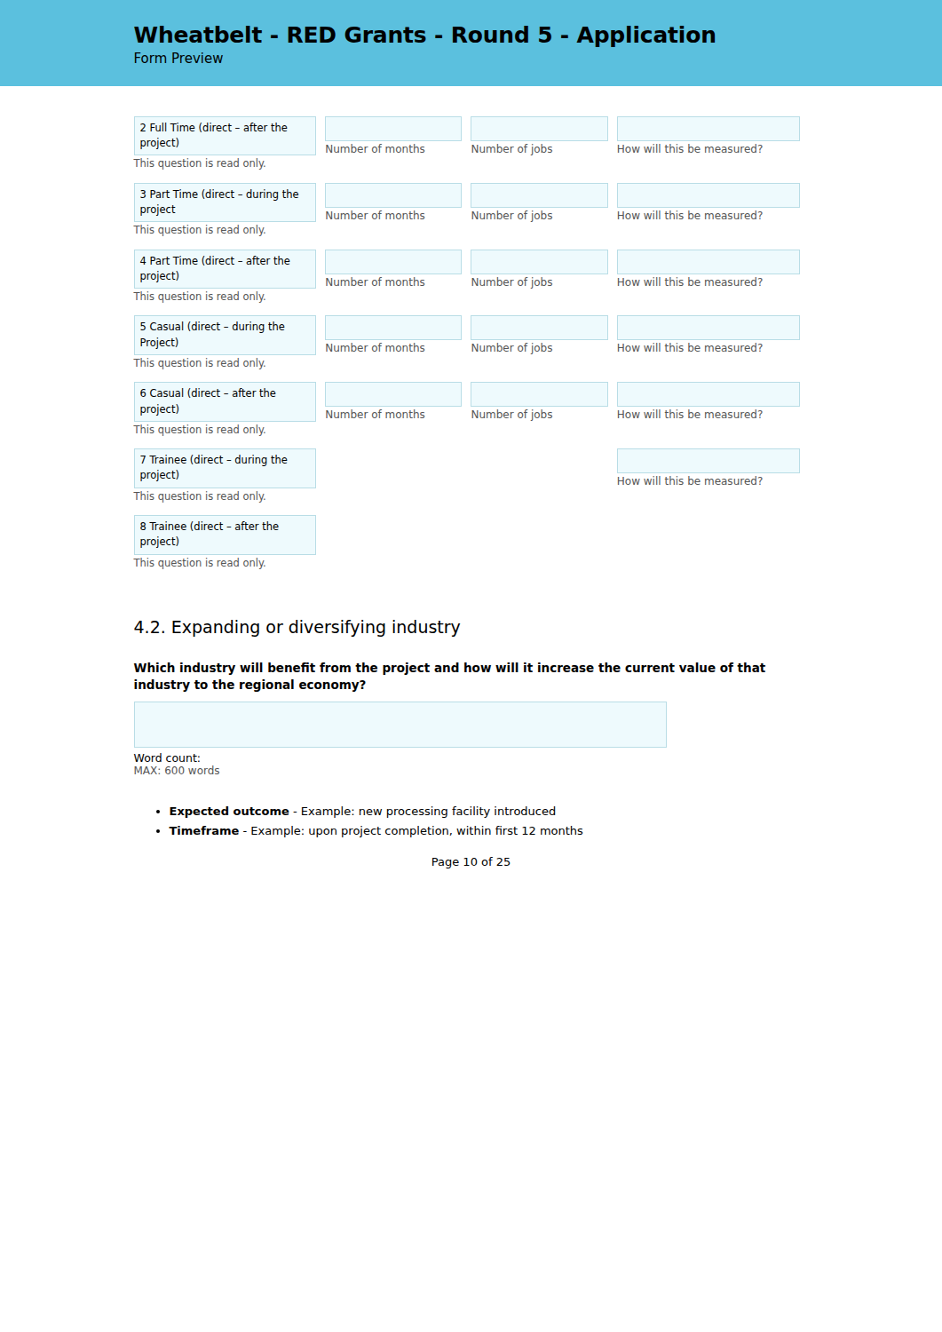Wheatbelt - RED Grants - Round 5 - Application
Form Preview
| 2 Full Time (direct – after the project) This question is read only. | Number of months | Number of jobs | How will this be measured? |
| 3 Part Time (direct – during the project This question is read only. | Number of months | Number of jobs | How will this be measured? |
| 4 Part Time (direct – after the project) This question is read only. | Number of months | Number of jobs | How will this be measured? |
| 5 Casual (direct – during the Project) This question is read only. | Number of months | Number of jobs | How will this be measured? |
| 6 Casual (direct – after the project) This question is read only. | Number of months | Number of jobs | How will this be measured? |
| 7 Trainee (direct – during the project) This question is read only. | | | How will this be measured? |
| 8 Trainee (direct – after the project) This question is read only. | | | |
4.2. Expanding or diversifying industry
Which industry will benefit from the project and how will it increase the current value of that industry to the regional economy?
Word count:
MAX: 600 words
Expected outcome - Example: new processing facility introduced
Timeframe - Example: upon project completion, within first 12 months
Page 10 of 25